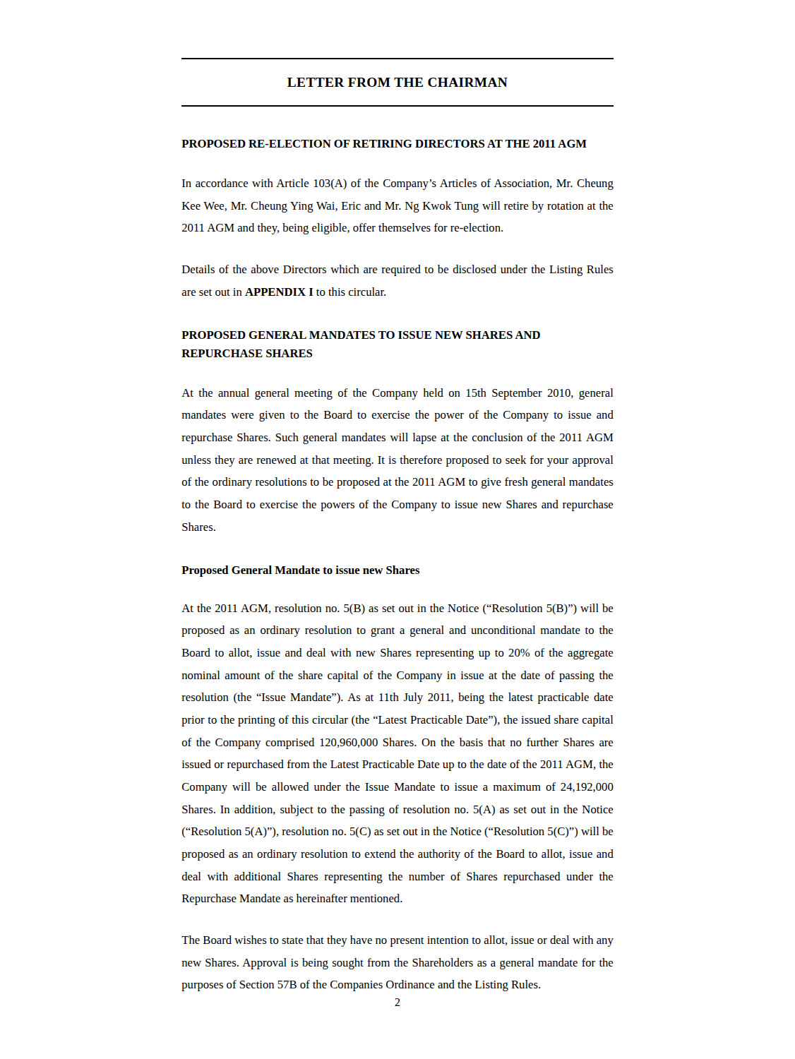LETTER FROM THE CHAIRMAN
PROPOSED RE-ELECTION OF RETIRING DIRECTORS AT THE 2011 AGM
In accordance with Article 103(A) of the Company’s Articles of Association, Mr. Cheung Kee Wee, Mr. Cheung Ying Wai, Eric and Mr. Ng Kwok Tung will retire by rotation at the 2011 AGM and they, being eligible, offer themselves for re-election.
Details of the above Directors which are required to be disclosed under the Listing Rules are set out in APPENDIX I to this circular.
PROPOSED GENERAL MANDATES TO ISSUE NEW SHARES AND REPURCHASE SHARES
At the annual general meeting of the Company held on 15th September 2010, general mandates were given to the Board to exercise the power of the Company to issue and repurchase Shares. Such general mandates will lapse at the conclusion of the 2011 AGM unless they are renewed at that meeting. It is therefore proposed to seek for your approval of the ordinary resolutions to be proposed at the 2011 AGM to give fresh general mandates to the Board to exercise the powers of the Company to issue new Shares and repurchase Shares.
Proposed General Mandate to issue new Shares
At the 2011 AGM, resolution no. 5(B) as set out in the Notice (“Resolution 5(B)”) will be proposed as an ordinary resolution to grant a general and unconditional mandate to the Board to allot, issue and deal with new Shares representing up to 20% of the aggregate nominal amount of the share capital of the Company in issue at the date of passing the resolution (the “Issue Mandate”). As at 11th July 2011, being the latest practicable date prior to the printing of this circular (the “Latest Practicable Date”), the issued share capital of the Company comprised 120,960,000 Shares. On the basis that no further Shares are issued or repurchased from the Latest Practicable Date up to the date of the 2011 AGM, the Company will be allowed under the Issue Mandate to issue a maximum of 24,192,000 Shares. In addition, subject to the passing of resolution no. 5(A) as set out in the Notice (“Resolution 5(A)”), resolution no. 5(C) as set out in the Notice (“Resolution 5(C)”) will be proposed as an ordinary resolution to extend the authority of the Board to allot, issue and deal with additional Shares representing the number of Shares repurchased under the Repurchase Mandate as hereinafter mentioned.
The Board wishes to state that they have no present intention to allot, issue or deal with any new Shares. Approval is being sought from the Shareholders as a general mandate for the purposes of Section 57B of the Companies Ordinance and the Listing Rules.
2